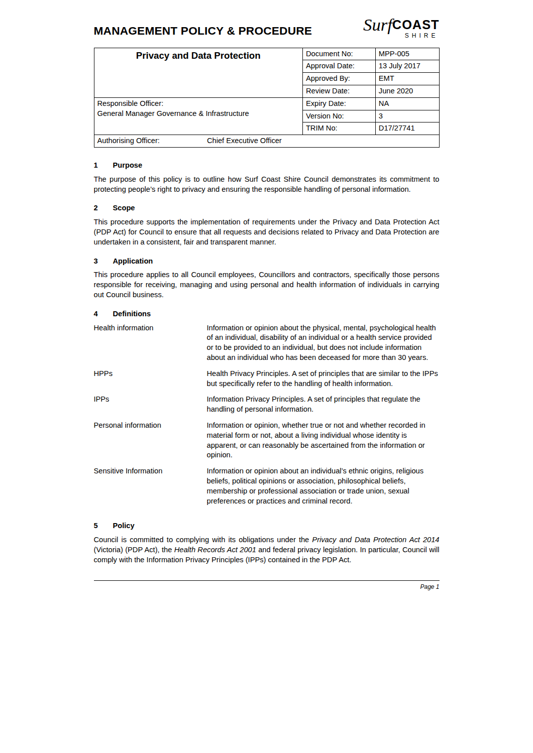MANAGEMENT POLICY & PROCEDURE
Surf COAST SHIRE
| Privacy and Data Protection | Document No: | MPP-005 |
| Approval Date: | 13 July 2017 |
| Approved By: | EMT |
| Review Date: | June 2020 |
| Responsible Officer: General Manager Governance & Infrastructure | Expiry Date: | NA |
| Version No: | 3 |
| TRIM No: | D17/27741 |
| Authorising Officer: Chief Executive Officer |
1 Purpose
The purpose of this policy is to outline how Surf Coast Shire Council demonstrates its commitment to protecting people’s right to privacy and ensuring the responsible handling of personal information.
2 Scope
This procedure supports the implementation of requirements under the Privacy and Data Protection Act (PDP Act) for Council to ensure that all requests and decisions related to Privacy and Data Protection are undertaken in a consistent, fair and transparent manner.
3 Application
This procedure applies to all Council employees, Councillors and contractors, specifically those persons responsible for receiving, managing and using personal and health information of individuals in carrying out Council business.
4 Definitions
| Health information | Information or opinion about the physical, mental, psychological health of an individual, disability of an individual or a health service provided or to be provided to an individual, but does not include information about an individual who has been deceased for more than 30 years. |
| HPPs | Health Privacy Principles. A set of principles that are similar to the IPPs but specifically refer to the handling of health information. |
| IPPs | Information Privacy Principles. A set of principles that regulate the handling of personal information. |
| Personal information | Information or opinion, whether true or not and whether recorded in material form or not, about a living individual whose identity is apparent, or can reasonably be ascertained from the information or opinion. |
| Sensitive Information | Information or opinion about an individual’s ethnic origins, religious beliefs, political opinions or association, philosophical beliefs, membership or professional association or trade union, sexual preferences or practices and criminal record. |
5 Policy
Council is committed to complying with its obligations under the Privacy and Data Protection Act 2014 (Victoria) (PDP Act), the Health Records Act 2001 and federal privacy legislation. In particular, Council will comply with the Information Privacy Principles (IPPs) contained in the PDP Act.
Page 1